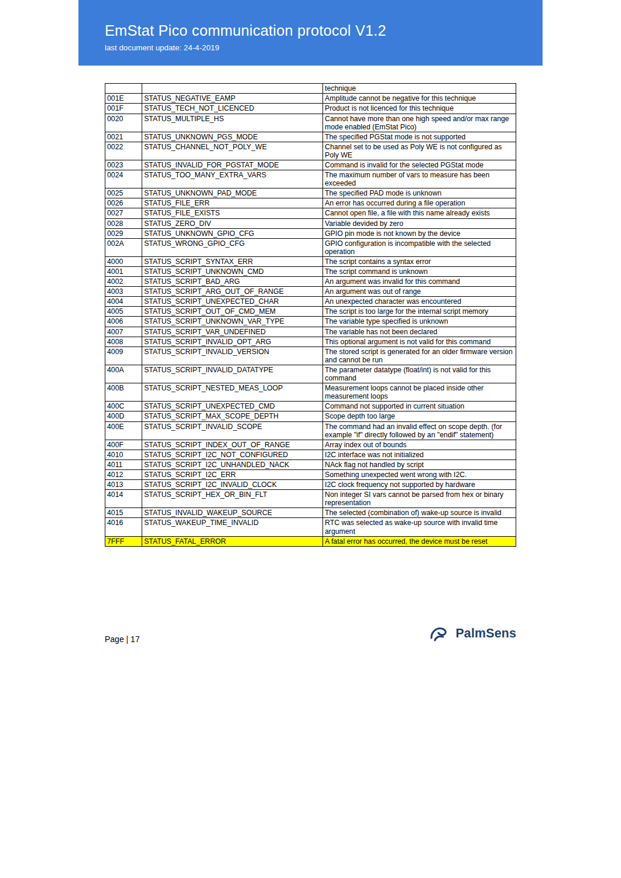EmStat Pico communication protocol V1.2
last document update: 24-4-2019
| | | technique |
| 001E | STATUS_NEGATIVE_EAMP | Amplitude cannot be negative for this technique |
| 001F | STATUS_TECH_NOT_LICENCED | Product is not licenced for this technique |
| 0020 | STATUS_MULTIPLE_HS | Cannot have more than one high speed and/or max range mode enabled (EmStat Pico) |
| 0021 | STATUS_UNKNOWN_PGS_MODE | The specified PGStat mode is not supported |
| 0022 | STATUS_CHANNEL_NOT_POLY_WE | Channel set to be used as Poly WE is not configured as Poly WE |
| 0023 | STATUS_INVALID_FOR_PGSTAT_MODE | Command is invalid for the selected PGStat mode |
| 0024 | STATUS_TOO_MANY_EXTRA_VARS | The maximum number of vars to measure has been exceeded |
| 0025 | STATUS_UNKNOWN_PAD_MODE | The specified PAD mode is unknown |
| 0026 | STATUS_FILE_ERR | An error has occurred during a file operation |
| 0027 | STATUS_FILE_EXISTS | Cannot open file, a file with this name already exists |
| 0028 | STATUS_ZERO_DIV | Variable devided by zero |
| 0029 | STATUS_UNKNOWN_GPIO_CFG | GPIO pin mode is not known by the device |
| 002A | STATUS_WRONG_GPIO_CFG | GPIO configuration is incompatible with the selected operation |
| 4000 | STATUS_SCRIPT_SYNTAX_ERR | The script contains a syntax error |
| 4001 | STATUS_SCRIPT_UNKNOWN_CMD | The script command is unknown |
| 4002 | STATUS_SCRIPT_BAD_ARG | An argument was invalid for this command |
| 4003 | STATUS_SCRIPT_ARG_OUT_OF_RANGE | An argument was out of range |
| 4004 | STATUS_SCRIPT_UNEXPECTED_CHAR | An unexpected character was encountered |
| 4005 | STATUS_SCRIPT_OUT_OF_CMD_MEM | The script is too large for the internal script memory |
| 4006 | STATUS_SCRIPT_UNKNOWN_VAR_TYPE | The variable type specified is unknown |
| 4007 | STATUS_SCRIPT_VAR_UNDEFINED | The variable has not been declared |
| 4008 | STATUS_SCRIPT_INVALID_OPT_ARG | This optional argument is not valid for this command |
| 4009 | STATUS_SCRIPT_INVALID_VERSION | The stored script is generated for an older firmware version and cannot be run |
| 400A | STATUS_SCRIPT_INVALID_DATATYPE | The parameter datatype (float/int) is not valid for this command |
| 400B | STATUS_SCRIPT_NESTED_MEAS_LOOP | Measurement loops cannot be placed inside other measurement loops |
| 400C | STATUS_SCRIPT_UNEXPECTED_CMD | Command not supported in current situation |
| 400D | STATUS_SCRIPT_MAX_SCOPE_DEPTH | Scope depth too large |
| 400E | STATUS_SCRIPT_INVALID_SCOPE | The command had an invalid effect on scope depth. (for example "if" directly followed by an "endif" statement) |
| 400F | STATUS_SCRIPT_INDEX_OUT_OF_RANGE | Array index out of bounds |
| 4010 | STATUS_SCRIPT_I2C_NOT_CONFIGURED | I2C interface was not initialized |
| 4011 | STATUS_SCRIPT_I2C_UNHANDLED_NACK | NAck flag not handled by script |
| 4012 | STATUS_SCRIPT_I2C_ERR | Something unexpected went wrong with I2C. |
| 4013 | STATUS_SCRIPT_I2C_INVALID_CLOCK | I2C clock frequency not supported by hardware |
| 4014 | STATUS_SCRIPT_HEX_OR_BIN_FLT | Non integer SI vars cannot be parsed from hex or binary representation |
| 4015 | STATUS_INVALID_WAKEUP_SOURCE | The selected (combination of) wake-up source is invalid |
| 4016 | STATUS_WAKEUP_TIME_INVALID | RTC was selected as wake-up source with invalid time argument |
| 7FFF | STATUS_FATAL_ERROR | A fatal error has occurred, the device must be reset |
Page | 17
PalmSens